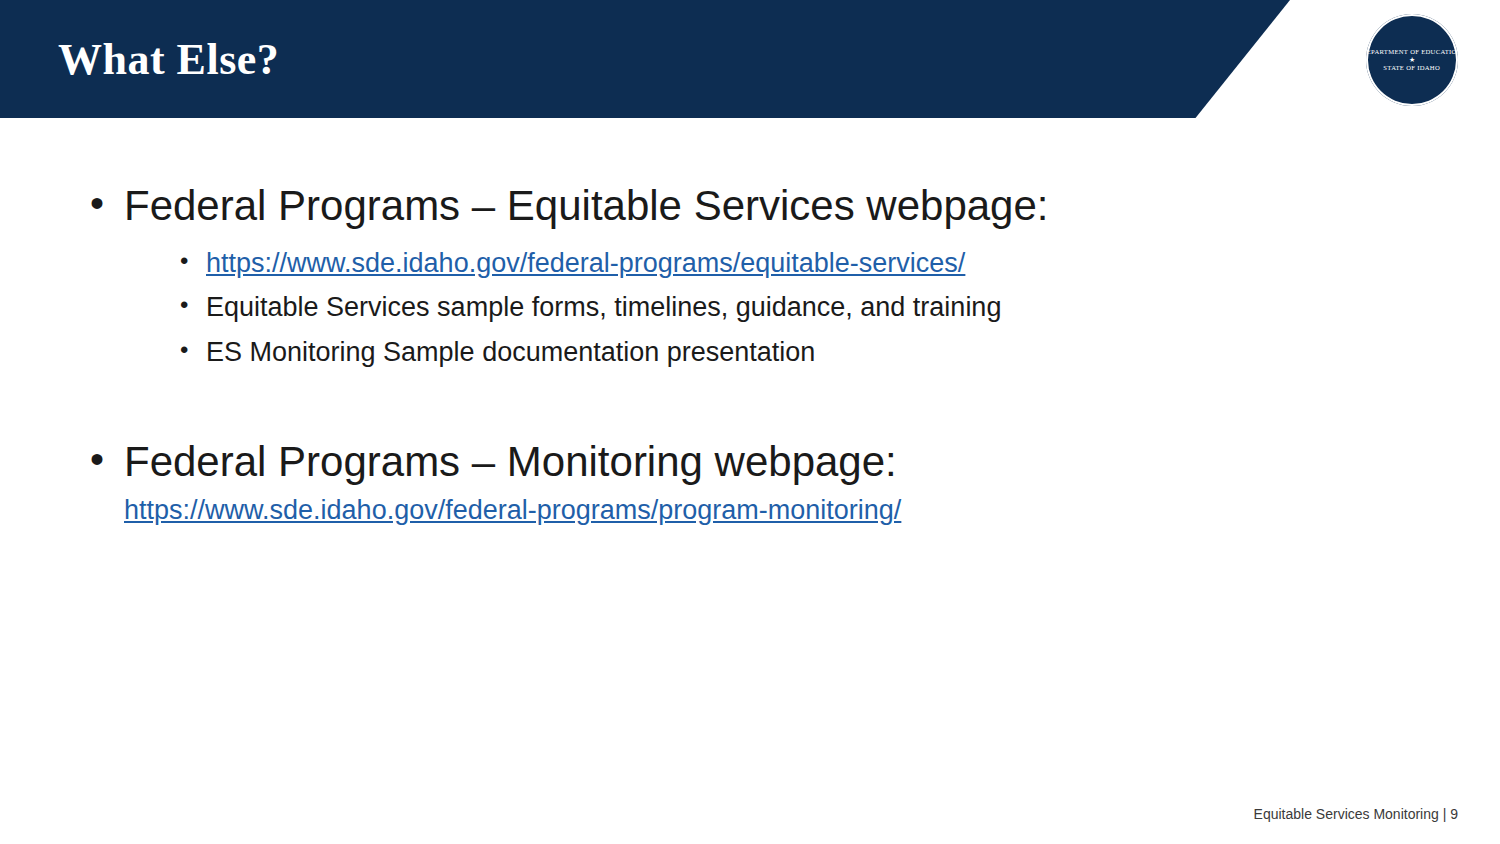What Else?
DEPARTMENT OF EDUCATION
★
STATE OF IDAHO
Federal Programs – Equitable Services webpage:
https://www.sde.idaho.gov/federal-programs/equitable-services/
Equitable Services sample forms, timelines, guidance, and training
ES Monitoring Sample documentation presentation
Federal Programs – Monitoring webpage:
https://www.sde.idaho.gov/federal-programs/program-monitoring/
Equitable Services Monitoring | 9